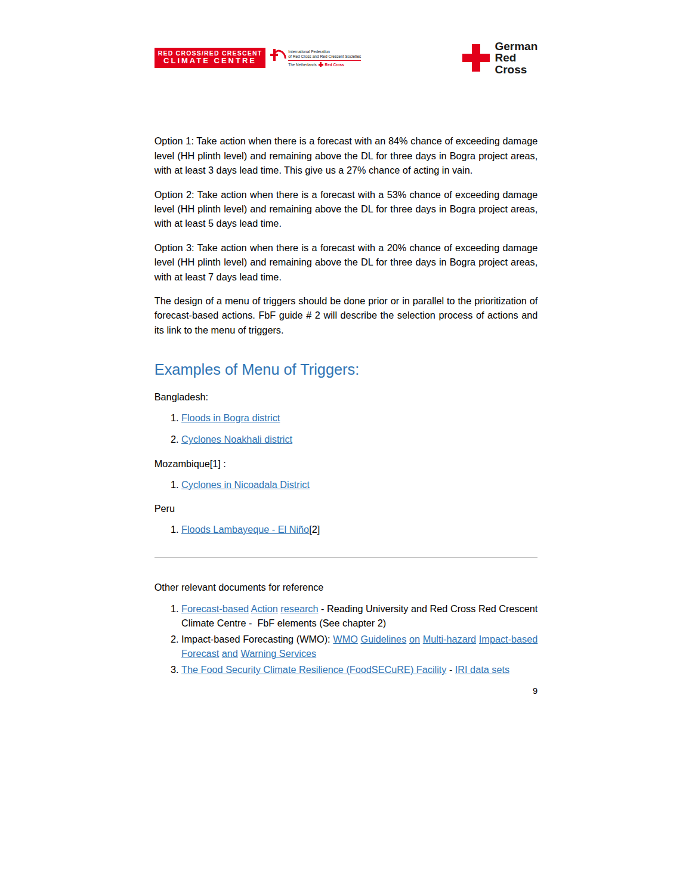RED CROSS/RED CRESCENT CLIMATE CENTRE
International Federation
of Red Cross and Red Crescent Societies
The Netherlands Red Cross
German
Red
Cross
Option 1: Take action when there is a forecast with an 84% chance of exceeding damage level (HH plinth level) and remaining above the DL for three days in Bogra project areas, with at least 3 days lead time. This give us a 27% chance of acting in vain.
Option 2: Take action when there is a forecast with a 53% chance of exceeding damage level (HH plinth level) and remaining above the DL for three days in Bogra project areas, with at least 5 days lead time.
Option 3: Take action when there is a forecast with a 20% chance of exceeding damage level (HH plinth level) and remaining above the DL for three days in Bogra project areas, with at least 7 days lead time.
The design of a menu of triggers should be done prior or in parallel to the prioritization of forecast-based actions. FbF guide # 2 will describe the selection process of actions and its link to the menu of triggers.
Examples of Menu of Triggers:
Bangladesh:
Floods in Bogra district
Cyclones Noakhali district
Mozambique[1] :
Cyclones in Nicoadala District
Peru
Floods Lambayeque - El Niño[2]
Other relevant documents for reference
Forecast-based Action research - Reading University and Red Cross Red Crescent Climate Centre - FbF elements (See chapter 2)
Impact-based Forecasting (WMO): WMO Guidelines on Multi-hazard Impact-based Forecast and Warning Services
The Food Security Climate Resilience (FoodSECuRE) Facility - IRI data sets
9